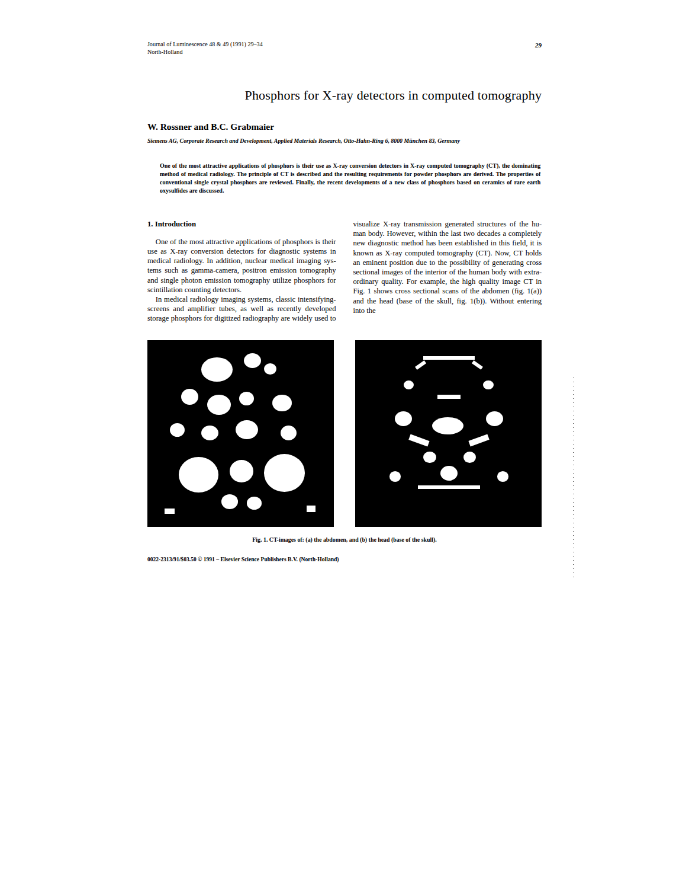Journal of Luminescence 48 & 49 (1991) 29–34
North-Holland 29
Phosphors for X-ray detectors in computed tomography
W. Rossner and B.C. Grabmaier
Siemens AG, Corporate Research and Development, Applied Materials Research, Otto-Hahn-Ring 6, 8000 München 83, Germany
One of the most attractive applications of phosphors is their use as X-ray conversion detectors in X-ray computed tomography (CT), the dominating method of medical radiology. The principle of CT is described and the resulting requirements for powder phosphors are derived. The properties of conventional single crystal phosphors are reviewed. Finally, the recent developments of a new class of phosphors based on ceramics of rare earth oxysulfides are discussed.
1. Introduction
One of the most attractive applications of phosphors is their use as X-ray conversion detectors for diagnostic systems in medical radiology. In addition, nuclear medical imaging systems such as gamma-camera, positron emission tomography and single photon emission tomography utilize phosphors for scintillation counting detectors.
In medical radiology imaging systems, classic intensifying-screens and amplifier tubes, as well as recently developed storage phosphors for digitized radiography are widely used to visualize X-ray transmission generated structures of the human body. However, within the last two decades a completely new diagnostic method has been established in this field, it is known as X-ray computed tomography (CT). Now, CT holds an eminent position due to the possibility of generating cross sectional images of the interior of the human body with extraordinary quality. For example, the high quality image CT in Fig. 1 shows cross sectional scans of the abdomen (fig. 1(a)) and the head (base of the skull, fig. 1(b)). Without entering into the
Fig. 1. CT-images of: (a) the abdomen, and (b) the head (base of the skull).
0022-2313/91/$03.50 © 1991 – Elsevier Science Publishers B.V. (North-Holland)